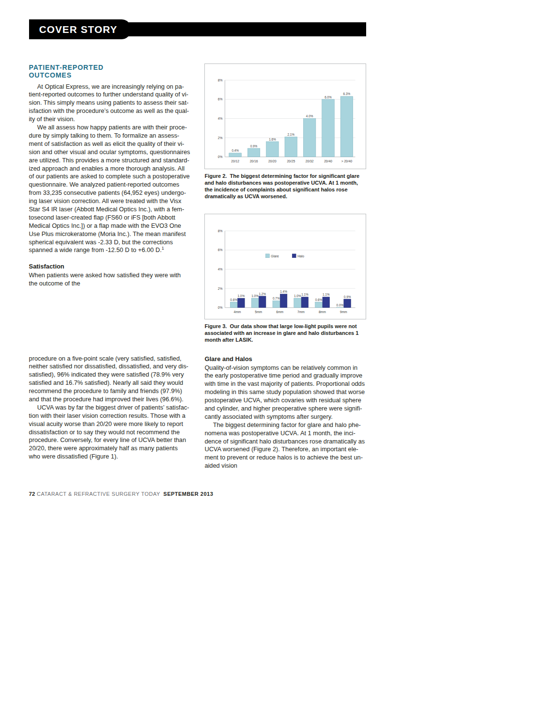Cover Story
Patient-Reported
Outcomes
At Optical Express, we are increasingly relying on patient-reported outcomes to further understand quality of vision. This simply means using patients to assess their satisfaction with the procedure’s outcome as well as the quality of their vision.
We all assess how happy patients are with their procedure by simply talking to them. To formalize an assessment of satisfaction as well as elicit the quality of their vision and other visual and ocular symptoms, questionnaires are utilized. This provides a more structured and standardized approach and enables a more thorough analysis. All of our patients are asked to complete such a postoperative questionnaire. We analyzed patient-reported outcomes from 33,235 consecutive patients (64,952 eyes) undergoing laser vision correction. All were treated with the Visx Star S4 IR laser (Abbott Medical Optics Inc.), with a femtosecond laser-created flap (FS60 or iFS [both Abbott Medical Optics Inc.]) or a flap made with the EVO3 One Use Plus microkeratome (Moria Inc.). The mean manifest spherical equivalent was -2.33 D, but the corrections spanned a wide range from -12.50 D to +6.00 D.1
Satisfaction
When patients were asked how satisfied they were with the outcome of the
8% 6% 4% 2% 0% 0.4% 0.9% 1.6% 2.1% 4.0% 6.0% 6.3% 20/12 20/16 20/20 20/25 20/32 20/40 > 20/40
Figure 2. The biggest determining factor for significant glare and halo disturbances was postoperative UCVA. At 1 month, the incidence of complaints about significant halos rose dramatically as UCVA worsened.
8% 6% 4% 2% 0% Glare Halo 0.6% 1.0% 1.0% 1.2% 0.7% 1.4% 1.0% 1.1% 0.6% 1.1% 0.0% 0.9% 4mm 5mm 6mm 7mm 8mm 9mm
Figure 3. Our data show that large low-light pupils were not associated with an increase in glare and halo disturbances 1 month after LASIK.
procedure on a five-point scale (very satisfied, satisfied, neither satisfied nor dissatisfied, dissatisfied, and very dissatisfied), 96% indicated they were satisfied (78.9% very satisfied and 16.7% satisfied). Nearly all said they would recommend the procedure to family and friends (97.9%) and that the procedure had improved their lives (96.6%).
UCVA was by far the biggest driver of patients’ satisfaction with their laser vision correction results. Those with a visual acuity worse than 20/20 were more likely to report dissatisfaction or to say they would not recommend the procedure. Conversely, for every line of UCVA better than 20/20, there were approximately half as many patients who were dissatisfied (Figure 1).
Glare and Halos
Quality-of-vision symptoms can be relatively common in the early postoperative time period and gradually improve with time in the vast majority of patients. Proportional odds modeling in this same study population showed that worse postoperative UCVA, which covaries with residual sphere and cylinder, and higher preoperative sphere were significantly associated with symptoms after surgery.
The biggest determining factor for glare and halo phenomena was postoperative UCVA. At 1 month, the incidence of significant halo disturbances rose dramatically as UCVA worsened (Figure 2). Therefore, an important element to prevent or reduce halos is to achieve the best unaided vision
72 Cataract & Refractive Surgery Today September 2013